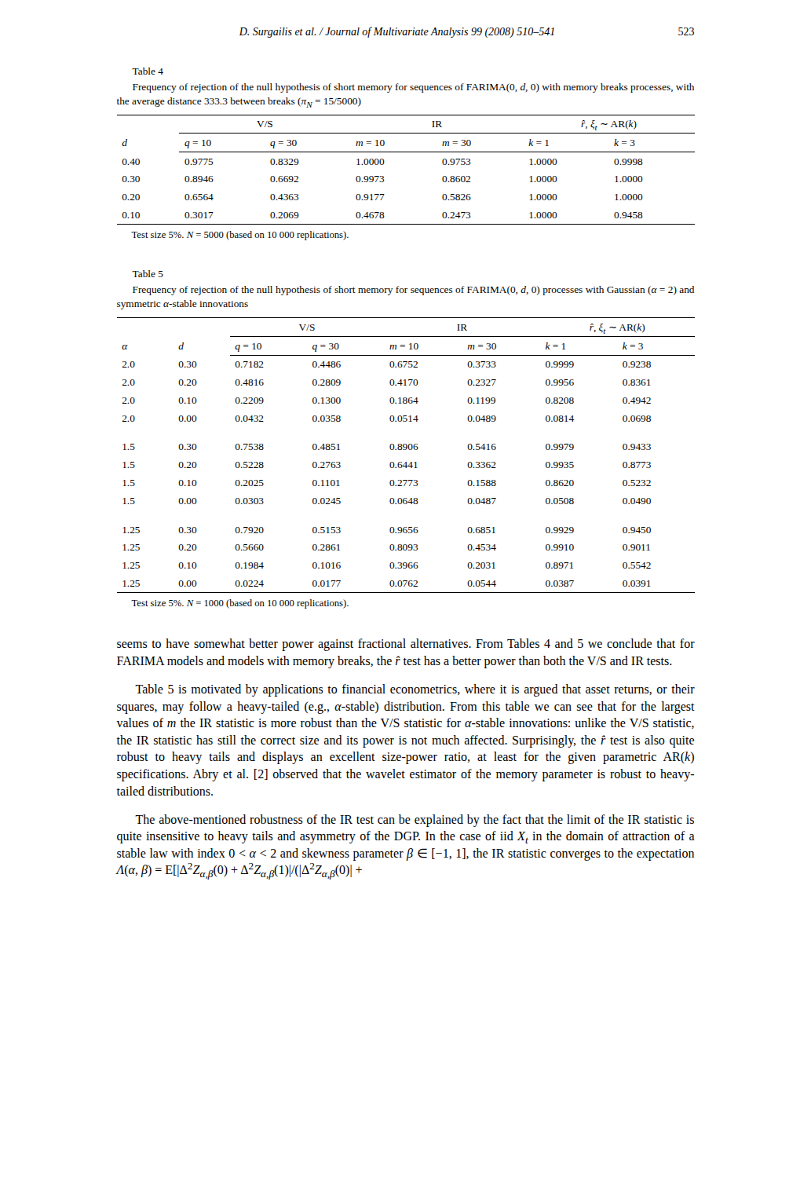D. Surgailis et al. / Journal of Multivariate Analysis 99 (2008) 510–541 523
Table 4
Frequency of rejection of the null hypothesis of short memory for sequences of FARIMA(0, d, 0) with memory breaks processes, with the average distance 333.3 between breaks (πN = 15/5000)
| d | V/S | IR | r̂ , ξ t ∼ AR( k ) |
| --- | --- | --- | --- |
| q = 10 | q = 30 | m = 10 | m = 30 | k = 1 | k = 3 |
| 0.40 | 0.9775 | 0.8329 | 1.0000 | 0.9753 | 1.0000 | 0.9998 |
| 0.30 | 0.8946 | 0.6692 | 0.9973 | 0.8602 | 1.0000 | 1.0000 |
| 0.20 | 0.6564 | 0.4363 | 0.9177 | 0.5826 | 1.0000 | 1.0000 |
| 0.10 | 0.3017 | 0.2069 | 0.4678 | 0.2473 | 1.0000 | 0.9458 |
Test size 5%. N = 5000 (based on 10 000 replications).
Table 5
Frequency of rejection of the null hypothesis of short memory for sequences of FARIMA(0, d, 0) processes with Gaussian (α = 2) and symmetric α-stable innovations
| α | d | V/S | IR | r̂ , ξ t ∼ AR( k ) |
| --- | --- | --- | --- | --- |
| q = 10 | q = 30 | m = 10 | m = 30 | k = 1 | k = 3 |
| 2.0 | 0.30 | 0.7182 | 0.4486 | 0.6752 | 0.3733 | 0.9999 | 0.9238 |
| 2.0 | 0.20 | 0.4816 | 0.2809 | 0.4170 | 0.2327 | 0.9956 | 0.8361 |
| 2.0 | 0.10 | 0.2209 | 0.1300 | 0.1864 | 0.1199 | 0.8208 | 0.4942 |
| 2.0 | 0.00 | 0.0432 | 0.0358 | 0.0514 | 0.0489 | 0.0814 | 0.0698 |
| 1.5 | 0.30 | 0.7538 | 0.4851 | 0.8906 | 0.5416 | 0.9979 | 0.9433 |
| 1.5 | 0.20 | 0.5228 | 0.2763 | 0.6441 | 0.3362 | 0.9935 | 0.8773 |
| 1.5 | 0.10 | 0.2025 | 0.1101 | 0.2773 | 0.1588 | 0.8620 | 0.5232 |
| 1.5 | 0.00 | 0.0303 | 0.0245 | 0.0648 | 0.0487 | 0.0508 | 0.0490 |
| 1.25 | 0.30 | 0.7920 | 0.5153 | 0.9656 | 0.6851 | 0.9929 | 0.9450 |
| 1.25 | 0.20 | 0.5660 | 0.2861 | 0.8093 | 0.4534 | 0.9910 | 0.9011 |
| 1.25 | 0.10 | 0.1984 | 0.1016 | 0.3966 | 0.2031 | 0.8971 | 0.5542 |
| 1.25 | 0.00 | 0.0224 | 0.0177 | 0.0762 | 0.0544 | 0.0387 | 0.0391 |
Test size 5%. N = 1000 (based on 10 000 replications).
seems to have somewhat better power against fractional alternatives. From Tables 4 and 5 we conclude that for FARIMA models and models with memory breaks, the r̂ test has a better power than both the V/S and IR tests.
Table 5 is motivated by applications to financial econometrics, where it is argued that asset returns, or their squares, may follow a heavy-tailed (e.g., α-stable) distribution. From this table we can see that for the largest values of m the IR statistic is more robust than the V/S statistic for α-stable innovations: unlike the V/S statistic, the IR statistic has still the correct size and its power is not much affected. Surprisingly, the r̂ test is also quite robust to heavy tails and displays an excellent size-power ratio, at least for the given parametric AR(k) specifications. Abry et al. [2] observed that the wavelet estimator of the memory parameter is robust to heavy-tailed distributions.
The above-mentioned robustness of the IR test can be explained by the fact that the limit of the IR statistic is quite insensitive to heavy tails and asymmetry of the DGP. In the case of iid Xt in the domain of attraction of a stable law with index 0 < α < 2 and skewness parameter β ∈ [−1, 1], the IR statistic converges to the expectation Λ(α, β) = E[|Δ2Zα,β(0) + Δ2Zα,β(1)|/(|Δ2Zα,β(0)| +